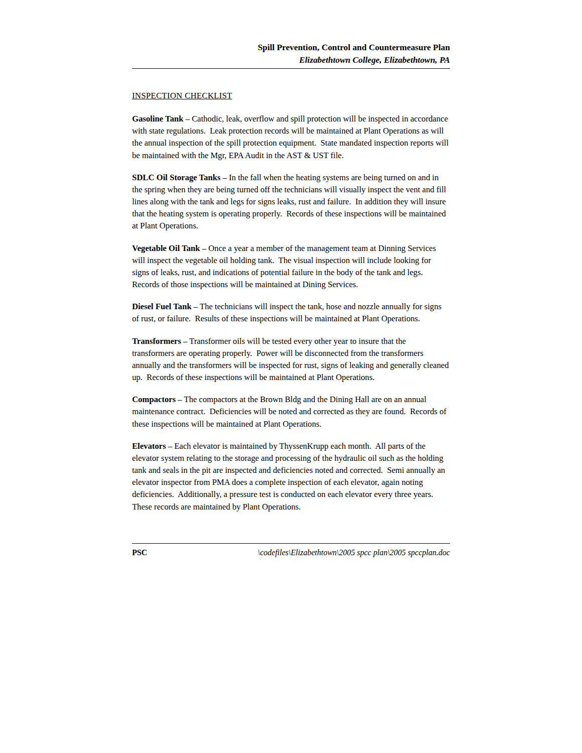Spill Prevention, Control and Countermeasure Plan
Elizabethtown College, Elizabethtown, PA
INSPECTION CHECKLIST
Gasoline Tank – Cathodic, leak, overflow and spill protection will be inspected in accordance with state regulations. Leak protection records will be maintained at Plant Operations as will the annual inspection of the spill protection equipment. State mandated inspection reports will be maintained with the Mgr, EPA Audit in the AST & UST file.
SDLC Oil Storage Tanks – In the fall when the heating systems are being turned on and in the spring when they are being turned off the technicians will visually inspect the vent and fill lines along with the tank and legs for signs leaks, rust and failure. In addition they will insure that the heating system is operating properly. Records of these inspections will be maintained at Plant Operations.
Vegetable Oil Tank – Once a year a member of the management team at Dinning Services will inspect the vegetable oil holding tank. The visual inspection will include looking for signs of leaks, rust, and indications of potential failure in the body of the tank and legs. Records of those inspections will be maintained at Dining Services.
Diesel Fuel Tank – The technicians will inspect the tank, hose and nozzle annually for signs of rust, or failure. Results of these inspections will be maintained at Plant Operations.
Transformers – Transformer oils will be tested every other year to insure that the transformers are operating properly. Power will be disconnected from the transformers annually and the transformers will be inspected for rust, signs of leaking and generally cleaned up. Records of these inspections will be maintained at Plant Operations.
Compactors – The compactors at the Brown Bldg and the Dining Hall are on an annual maintenance contract. Deficiencies will be noted and corrected as they are found. Records of these inspections will be maintained at Plant Operations.
Elevators – Each elevator is maintained by ThyssenKrupp each month. All parts of the elevator system relating to the storage and processing of the hydraulic oil such as the holding tank and seals in the pit are inspected and deficiencies noted and corrected. Semi annually an elevator inspector from PMA does a complete inspection of each elevator, again noting deficiencies. Additionally, a pressure test is conducted on each elevator every three years. These records are maintained by Plant Operations.
PSC
\codefiles\Elizabethtown\2005 spcc plan\2005 spccplan.doc